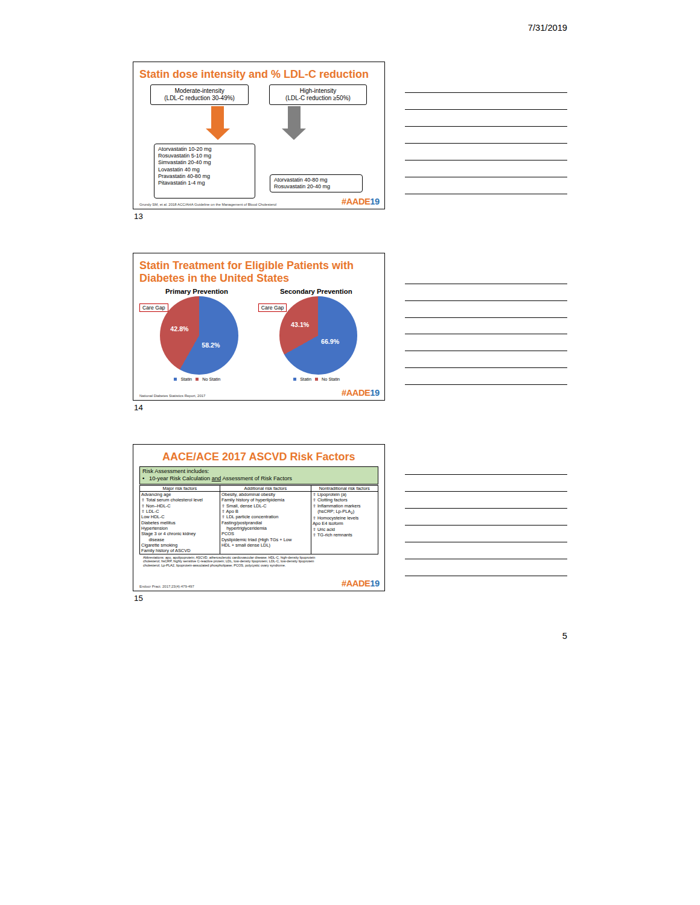7/31/2019
Statin dose intensity and % LDL-C reduction
Moderate-intensity
(LDL-C reduction 30-49%)
High-intensity
(LDL-C reduction ≥50%)
Atorvastatin 10-20 mg
Rosuvastatin 5-10 mg
Simvastatin 20-40 mg
Lovastatin 40 mg
Pravastatin 40-80 mg
Pitavastatin 1-4 mg
Atorvastatin 40-80 mg
Rosuvastatin 20-40 mg
Grundy SM, et al. 2018 ACC/AHA Guideline on the Management of Blood Cholesterol
#AADE19
13
Statin Treatment for Eligible Patients with Diabetes in the United States
Primary Prevention
Secondary Prevention
Care Gap
42.8%
58.2%
Care Gap
43.1%
66.9%
Statin No Statin
Statin No Statin
National Diabetes Statistics Report, 2017
#AADE19
14
AACE/ACE 2017 ASCVD Risk Factors
Risk Assessment includes:
• 10-year Risk Calculation and Assessment of Risk Factors
| Major risk factors | Additional risk factors | Nontraditional risk factors |
| --- | --- | --- |
| Advancing age ⇧ Total serum cholesterol level ⇧ Non–HDL-C ⇧ LDL-C Low HDL-C Diabetes mellitus Hypertension Stage 3 or 4 chronic kidney disease Cigarette smoking Family history of ASCVD | Obesity, abdominal obesity Family history of hyperlipidemia ⇧ Small, dense LDL-C ⇧ Apo B ⇧ LDL particle concentration Fasting/postprandial hypertriglyceridemia PCOS Dyslipidemic triad (High TGs + Low HDL + small dense LDL) | ⇧ Lipoprotein (a) ⇧ Clotting factors ⇧ Inflammation markers (hsCRP; Lp-PLA 2 ) ⇧ Homocysteine levels Apo E4 isoform ⇧ Uric acid ⇧ TG-rich remnants |
Abbreviations: apo, apolipoprotein; ASCVD, atherosclerotic cardiovascular disease; HDL-C, high-density lipoprotein
cholesterol; hsCRP, highly sensitive C-reactive protein; LDL, low-density lipoprotein; LDL-C, low-density lipoprotein
cholesterol; Lp-PLA2, lipoprotein-associated phospholipase; PCOS, polycystic ovary syndrome.
Endocr Pract. 2017;23(4):479-497
#AADE19
15
5